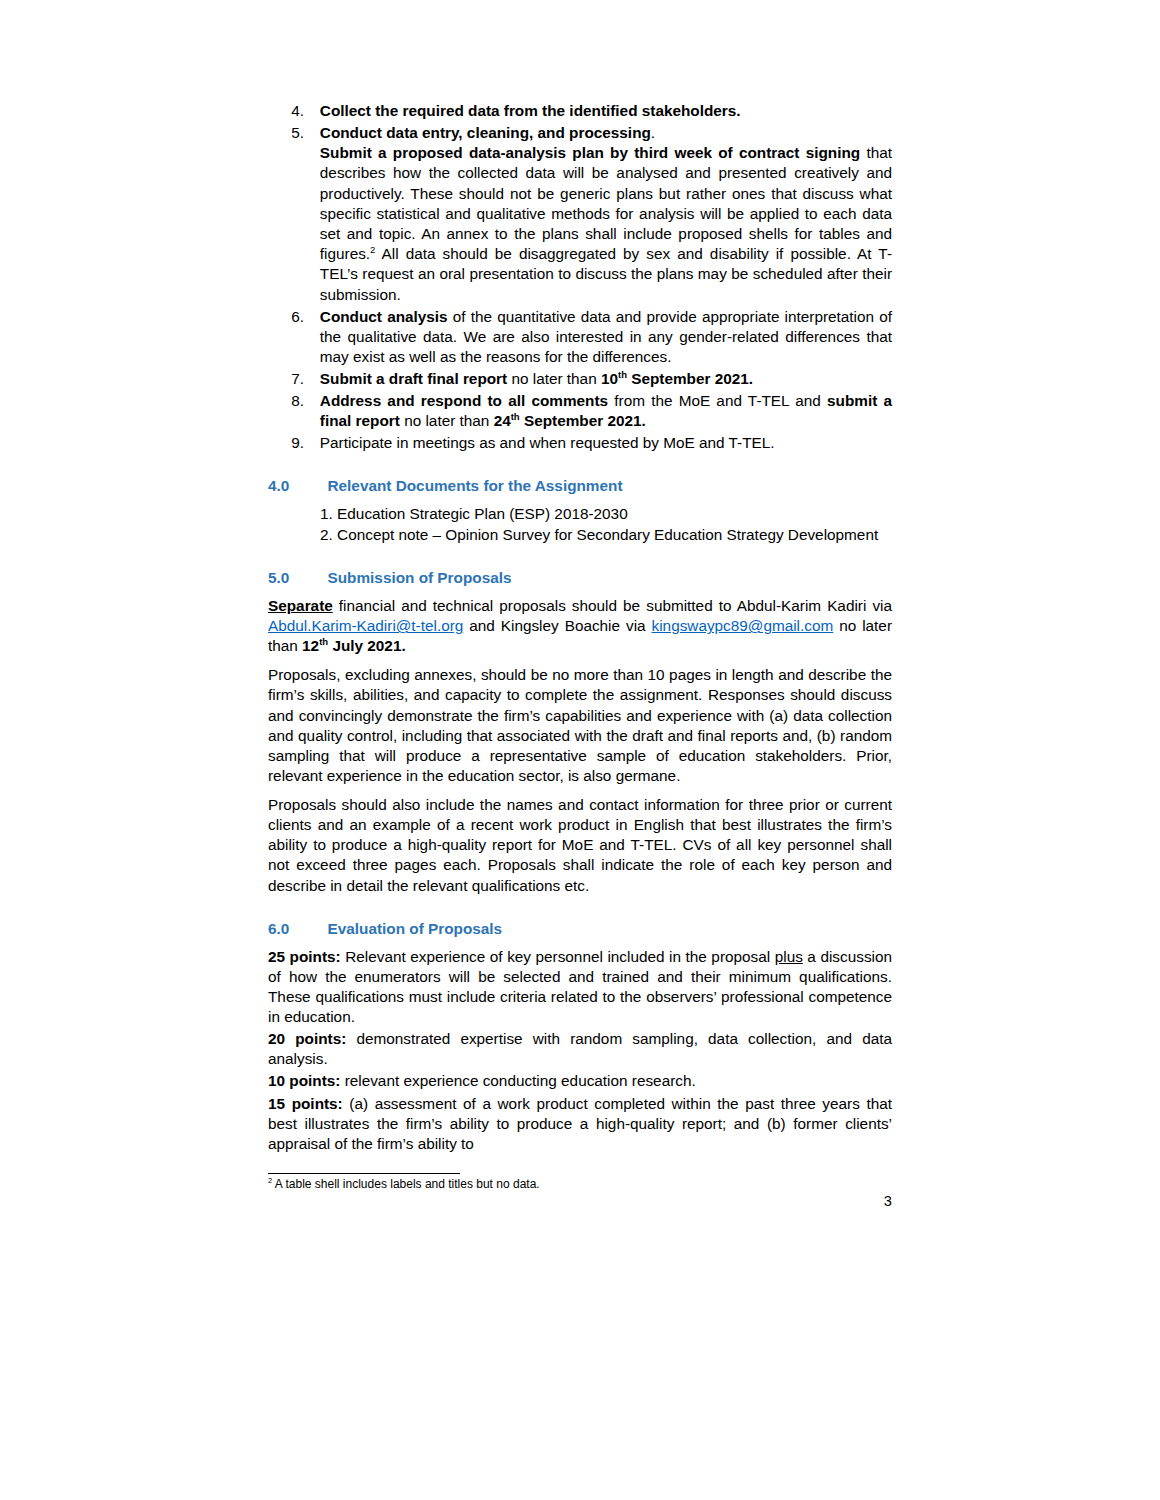Collect the required data from the identified stakeholders.
Conduct data entry, cleaning, and processing.
Submit a proposed data-analysis plan by third week of contract signing that describes how the collected data will be analysed and presented creatively and productively. These should not be generic plans but rather ones that discuss what specific statistical and qualitative methods for analysis will be applied to each data set and topic. An annex to the plans shall include proposed shells for tables and figures.2 All data should be disaggregated by sex and disability if possible. At T-TEL’s request an oral presentation to discuss the plans may be scheduled after their submission.
Conduct analysis of the quantitative data and provide appropriate interpretation of the qualitative data. We are also interested in any gender-related differences that may exist as well as the reasons for the differences.
Submit a draft final report no later than 10th September 2021.
Address and respond to all comments from the MoE and T-TEL and submit a final report no later than 24th September 2021.
Participate in meetings as and when requested by MoE and T-TEL.
4.0 Relevant Documents for the Assignment
Education Strategic Plan (ESP) 2018-2030
Concept note – Opinion Survey for Secondary Education Strategy Development
5.0 Submission of Proposals
Separate financial and technical proposals should be submitted to Abdul-Karim Kadiri via Abdul.Karim-Kadiri@t-tel.org and Kingsley Boachie via kingswaypc89@gmail.com no later than 12th July 2021.
Proposals, excluding annexes, should be no more than 10 pages in length and describe the firm’s skills, abilities, and capacity to complete the assignment. Responses should discuss and convincingly demonstrate the firm’s capabilities and experience with (a) data collection and quality control, including that associated with the draft and final reports and, (b) random sampling that will produce a representative sample of education stakeholders. Prior, relevant experience in the education sector, is also germane.
Proposals should also include the names and contact information for three prior or current clients and an example of a recent work product in English that best illustrates the firm’s ability to produce a high-quality report for MoE and T-TEL. CVs of all key personnel shall not exceed three pages each. Proposals shall indicate the role of each key person and describe in detail the relevant qualifications etc.
6.0 Evaluation of Proposals
25 points: Relevant experience of key personnel included in the proposal plus a discussion of how the enumerators will be selected and trained and their minimum qualifications. These qualifications must include criteria related to the observers’ professional competence in education.
20 points: demonstrated expertise with random sampling, data collection, and data analysis.
10 points: relevant experience conducting education research.
15 points: (a) assessment of a work product completed within the past three years that best illustrates the firm’s ability to produce a high-quality report; and (b) former clients’ appraisal of the firm’s ability to
2 A table shell includes labels and titles but no data.
3